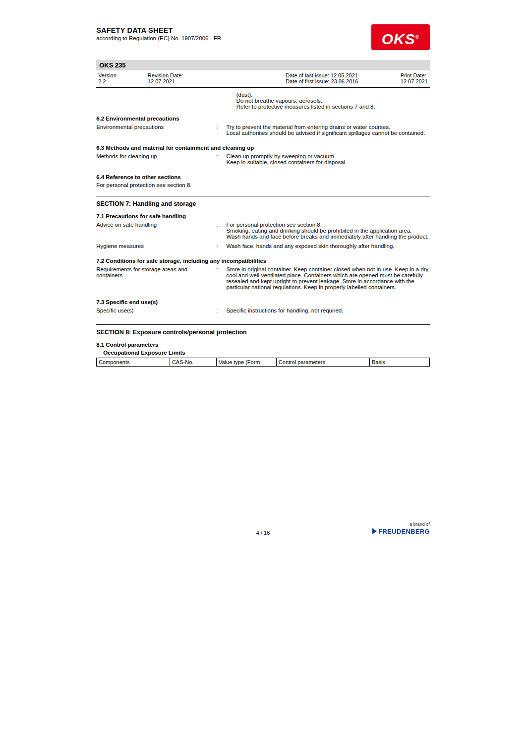SAFETY DATA SHEET
according to Regulation (EC) No. 1907/2006 - FR
OKS®
OKS 235
| Version 2.2 | Revision Date: 12.07.2021 | Date of last issue: 12.05.2021 Date of first issue: 23.06.2016 | Print Date: 12.07.2021 |
(dust).
Do not breathe vapours, aerosols.
Refer to protective measures listed in sections 7 and 8.
6.2 Environmental precautions
| Environmental precautions | : | Try to prevent the material from entering drains or water courses. Local authorities should be advised if significant spillages cannot be contained. |
6.3 Methods and material for containment and cleaning up
| Methods for cleaning up | : | Clean up promptly by sweeping or vacuum. Keep in suitable, closed containers for disposal. |
6.4 Reference to other sections
For personal protection see section 8.
SECTION 7: Handling and storage
7.1 Precautions for safe handling
| Advice on safe handling | : | For personal protection see section 8. Smoking, eating and drinking should be prohibited in the application area. Wash hands and face before breaks and immediately after handling the product. |
| Hygiene measures | : | Wash face, hands and any exposed skin thoroughly after handling. |
7.2 Conditions for safe storage, including any incompatibilities
| Requirements for storage areas and containers | : | Store in original container. Keep container closed when not in use. Keep in a dry, cool and well-ventilated place. Containers which are opened must be carefully resealed and kept upright to prevent leakage. Store in accordance with the particular national regulations. Keep in properly labelled containers. |
7.3 Specific end use(s)
| Specific use(s) | : | Specific instructions for handling, not required. |
SECTION 8: Exposure controls/personal protection
8.1 Control parameters
Occupational Exposure Limits
| Components | CAS-No. | Value type (Form | Control parameters | Basis |
| --- | --- | --- | --- | --- |
4 / 16
a brand of
FREUDENBERG